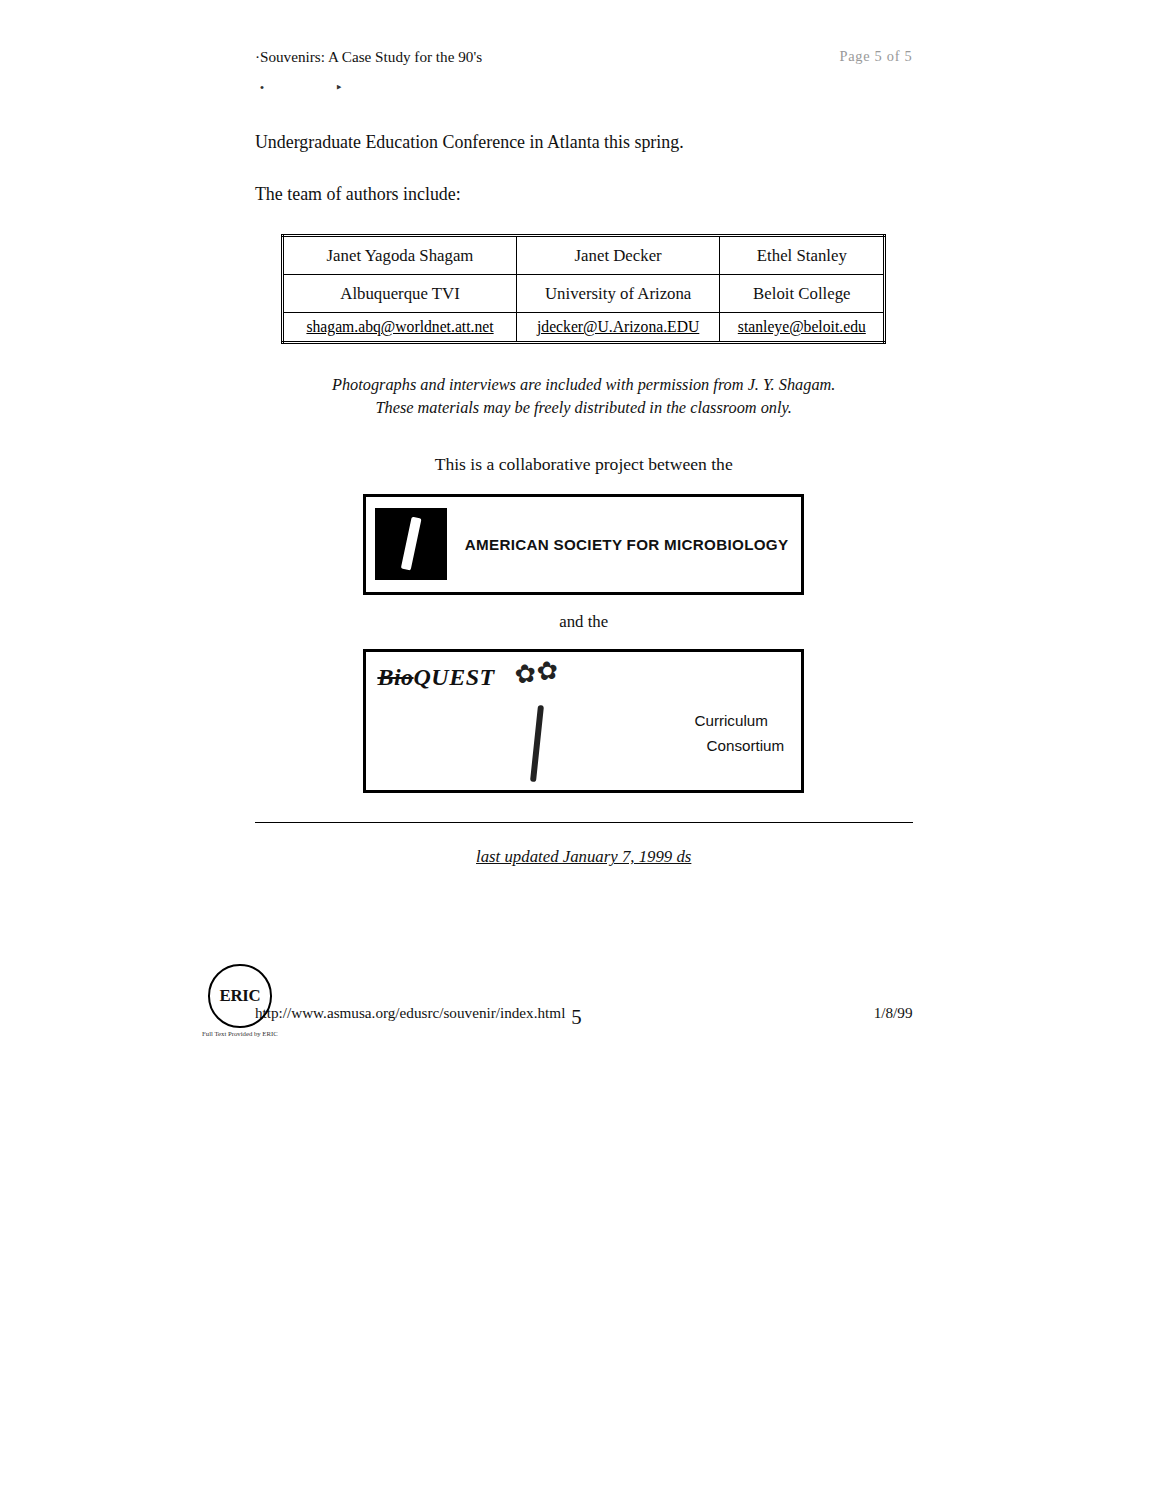·Souvenirs: A Case Study for the 90's
Page 5 of 5
• ‣
Undergraduate Education Conference in Atlanta this spring.
The team of authors include:
| Janet Yagoda Shagam | Janet Decker | Ethel Stanley |
| Albuquerque TVI | University of Arizona | Beloit College |
| shagam.abq@worldnet.att.net | jdecker@U.Arizona.EDU | stanleye@beloit.edu |
Photographs and interviews are included with permission from J. Y. Shagam.
These materials may be freely distributed in the classroom only.
This is a collaborative project between the
AMERICAN SOCIETY FOR MICROBIOLOGY
and the
Bio QUEST
✿✿
Curriculum
Consortium
last updated January 7, 1999 ds
http://www.asmusa.org/edusrc/souvenir/index.html
1/8/99
5
ERIC
Full Text Provided by ERIC